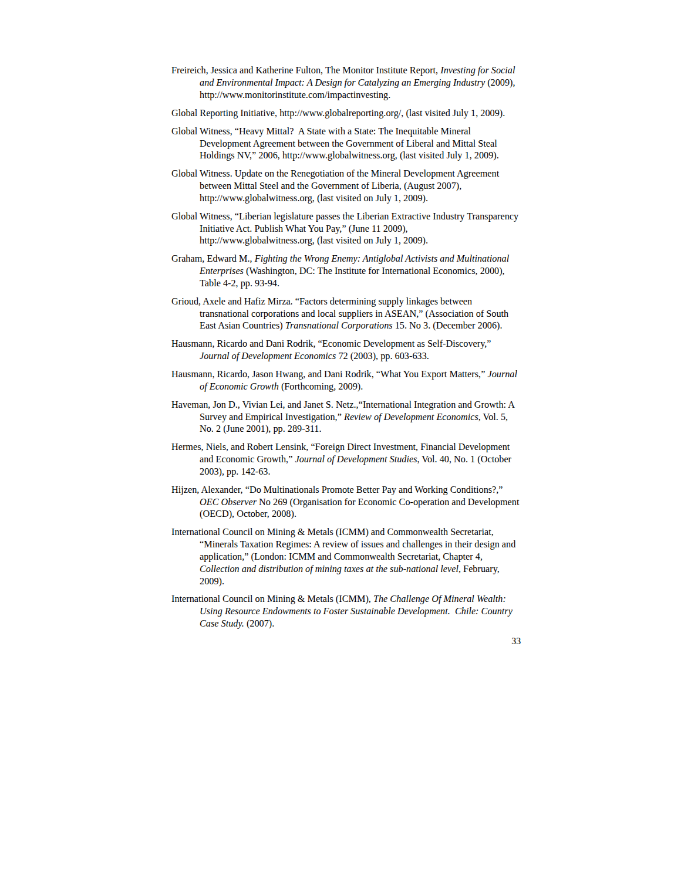Freireich, Jessica and Katherine Fulton, The Monitor Institute Report, Investing for Social and Environmental Impact: A Design for Catalyzing an Emerging Industry (2009), http://www.monitorinstitute.com/impactinvesting.
Global Reporting Initiative, http://www.globalreporting.org/, (last visited July 1, 2009).
Global Witness, “Heavy Mittal? A State with a State: The Inequitable Mineral Development Agreement between the Government of Liberal and Mittal Steal Holdings NV,” 2006, http://www.globalwitness.org, (last visited July 1, 2009).
Global Witness. Update on the Renegotiation of the Mineral Development Agreement between Mittal Steel and the Government of Liberia, (August 2007), http://www.globalwitness.org, (last visited on July 1, 2009).
Global Witness, “Liberian legislature passes the Liberian Extractive Industry Transparency Initiative Act. Publish What You Pay,” (June 11 2009), http://www.globalwitness.org, (last visited on July 1, 2009).
Graham, Edward M., Fighting the Wrong Enemy: Antiglobal Activists and Multinational Enterprises (Washington, DC: The Institute for International Economics, 2000), Table 4-2, pp. 93-94.
Grioud, Axele and Hafiz Mirza. “Factors determining supply linkages between transnational corporations and local suppliers in ASEAN,” (Association of South East Asian Countries) Transnational Corporations 15. No 3. (December 2006).
Hausmann, Ricardo and Dani Rodrik, “Economic Development as Self-Discovery,” Journal of Development Economics 72 (2003), pp. 603-633.
Hausmann, Ricardo, Jason Hwang, and Dani Rodrik, “What You Export Matters,” Journal of Economic Growth (Forthcoming, 2009).
Haveman, Jon D., Vivian Lei, and Janet S. Netz.,“International Integration and Growth: A Survey and Empirical Investigation,” Review of Development Economics, Vol. 5, No. 2 (June 2001), pp. 289-311.
Hermes, Niels, and Robert Lensink, “Foreign Direct Investment, Financial Development and Economic Growth,” Journal of Development Studies, Vol. 40, No. 1 (October 2003), pp. 142-63.
Hijzen, Alexander, “Do Multinationals Promote Better Pay and Working Conditions?,” OEC Observer No 269 (Organisation for Economic Co-operation and Development (OECD), October, 2008).
International Council on Mining & Metals (ICMM) and Commonwealth Secretariat, “Minerals Taxation Regimes: A review of issues and challenges in their design and application,” (London: ICMM and Commonwealth Secretariat, Chapter 4, Collection and distribution of mining taxes at the sub-national level, February, 2009).
International Council on Mining & Metals (ICMM), The Challenge Of Mineral Wealth: Using Resource Endowments to Foster Sustainable Development. Chile: Country Case Study. (2007).
33